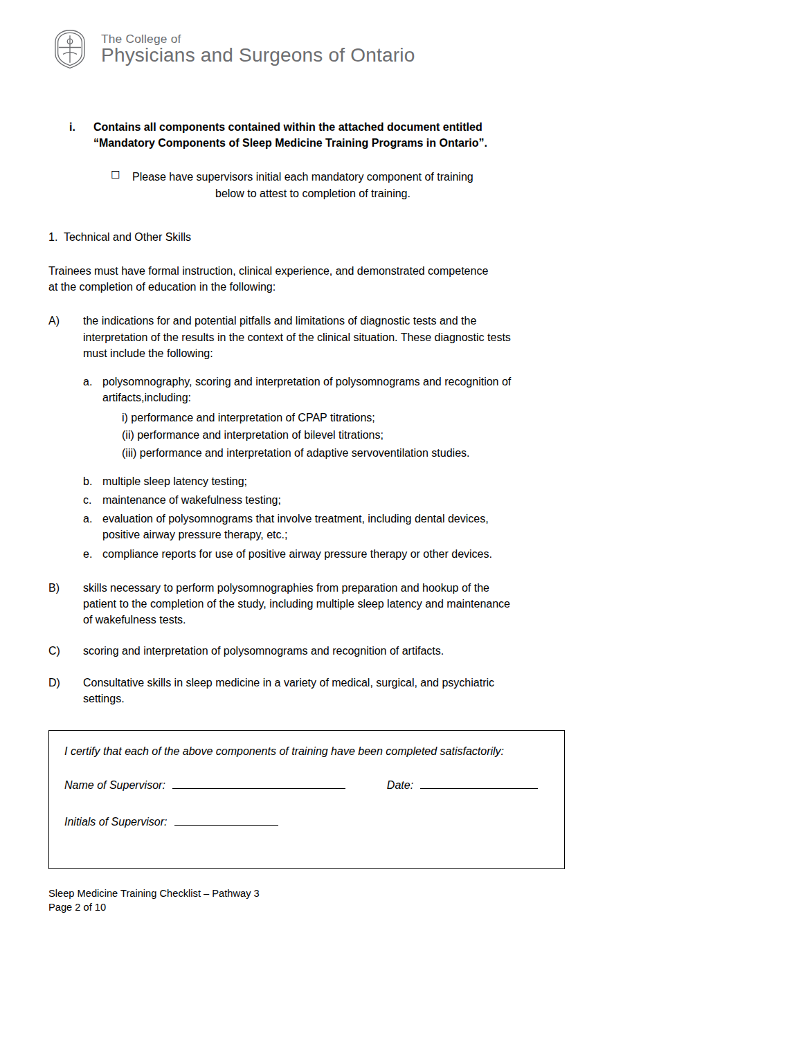The College of
Physicians and Surgeons of Ontario
i. Contains all components contained within the attached document entitled “Mandatory Components of Sleep Medicine Training Programs in Ontario”.
☐ Please have supervisors initial each mandatory component of training below to attest to completion of training.
1. Technical and Other Skills
Trainees must have formal instruction, clinical experience, and demonstrated competence at the completion of education in the following:
A)
the indications for and potential pitfalls and limitations of diagnostic tests and the interpretation of the results in the context of the clinical situation. These diagnostic tests must include the following:
a. polysomnography, scoring and interpretation of polysomnograms and recognition of artifacts,including:
i) performance and interpretation of CPAP titrations;
(ii) performance and interpretation of bilevel titrations;
(iii) performance and interpretation of adaptive servoventilation studies.
b. multiple sleep latency testing;
c. maintenance of wakefulness testing;
a. evaluation of polysomnograms that involve treatment, including dental devices, positive airway pressure therapy, etc.;
e. compliance reports for use of positive airway pressure therapy or other devices.
B)
skills necessary to perform polysomnographies from preparation and hookup of the patient to the completion of the study, including multiple sleep latency and maintenance of wakefulness tests.
C)
scoring and interpretation of polysomnograms and recognition of artifacts.
D)
Consultative skills in sleep medicine in a variety of medical, surgical, and psychiatric settings.
I certify that each of the above components of training have been completed satisfactorily:
Name of Supervisor: Date:
Initials of Supervisor:
Sleep Medicine Training Checklist – Pathway 3
Page 2 of 10